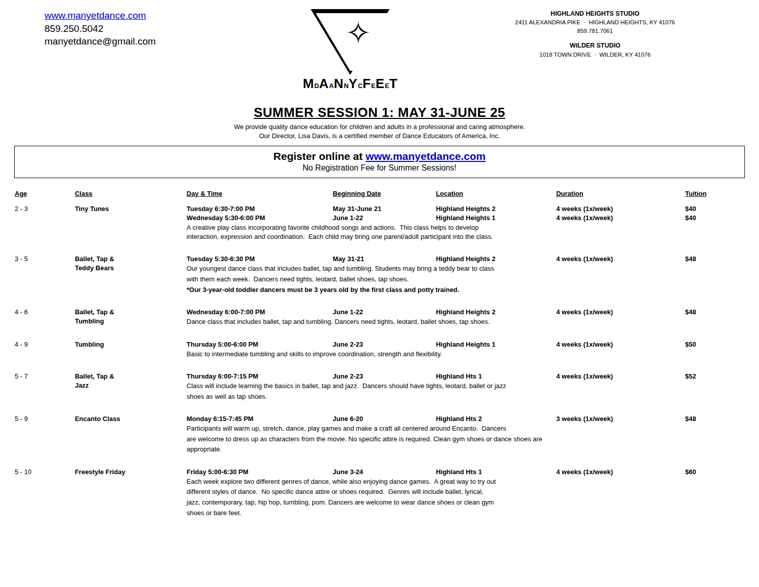www.manyetdance.com
859.250.5042
manyetdance@gmail.com
✧
MDAANNYCFEEET
HIGHLAND HEIGHTS STUDIO
2411 ALEXANDRIA PIKE · HIGHLAND HEIGHTS, KY 41076
859.781.7061
WILDER STUDIO
1018 TOWN DRIVE · WILDER, KY 41076
SUMMER SESSION 1: MAY 31-JUNE 25
We provide quality dance education for children and adults in a professional and caring atmosphere.
Our Director, Lisa Davis, is a certified member of Dance Educators of America, Inc.
Register online at www.manyetdance.com
No Registration Fee for Summer Sessions!
| Age | Class | Day & Time | Beginning Date | Location | Duration | Tuition |
| --- | --- | --- | --- | --- | --- | --- |
| 2 - 3 | Tiny Tunes | Tuesday 6:30-7:00 PM | May 31-June 21 | Highland Heights 2 | 4 weeks (1x/week) | $40 |
| | | Wednesday 5:30-6:00 PM | June 1-22 | Highland Heights 1 | 4 weeks (1x/week) | $40 |
| | | A creative play class incorporating favorite childhood songs and actions. This class helps to develop interaction, expression and coordination. Each child may bring one parent/adult participant into the class. |
| 3 - 5 | Ballet, Tap & | Tuesday 5:30-6:30 PM | May 31-21 | Highland Heights 2 | 4 weeks (1x/week) | $48 |
| | Teddy Bears | Our youngest dance class that includes ballet, tap and tumbling. Students may bring a teddy bear to class |
| | | with them each week. Dancers need tights, leotard, ballet shoes, tap shoes. |
| | | *Our 3-year-old toddler dancers must be 3 years old by the first class and potty trained. |
| 4 - 6 | Ballet, Tap & | Wednesday 6:00-7:00 PM | June 1-22 | Highland Heights 2 | 4 weeks (1x/week) | $48 |
| | Tumbling | Dance class that includes ballet, tap and tumbling. Dancers need tights, leotard, ballet shoes, tap shoes. |
| 4 - 9 | Tumbling | Thursday 5:00-6:00 PM | June 2-23 | Highland Heights 1 | 4 weeks (1x/week) | $50 |
| | | Basic to intermediate tumbling and skills to improve coordination, strength and flexibility. |
| 5 - 7 | Ballet, Tap & | Thursday 6:00-7:15 PM | June 2-23 | Highland Hts 1 | 4 weeks (1x/week) | $52 |
| | Jazz | Class will include learning the basics in ballet, tap and jazz. Dancers should have tights, leotard, ballet or jazz |
| | | shoes as well as tap shoes. |
| 5 - 9 | Encanto Class | Monday 6:15-7:45 PM | June 6-20 | Highland Hts 2 | 3 weeks (1x/week) | $48 |
| | | Participants will warm up, stretch, dance, play games and make a craft all centered around Encanto. Dancers |
| | | are welcome to dress up as characters from the movie. No specific attire is required. Clean gym shoes or dance shoes are |
| | | appropriate. |
| 5 - 10 | Freestyle Friday | Friday 5:00-6:30 PM | June 3-24 | Highland Hts 1 | 4 weeks (1x/week) | $60 |
| | | Each week explore two different genres of dance, while also enjoying dance games. A great way to try out |
| | | different styles of dance. No specific dance attire or shoes required. Genres will include ballet, lyrical, |
| | | jazz, contemporary, tap, hip hop, tumbling, pom. Dancers are welcome to wear dance shoes or clean gym |
| | | shoes or bare feet. |